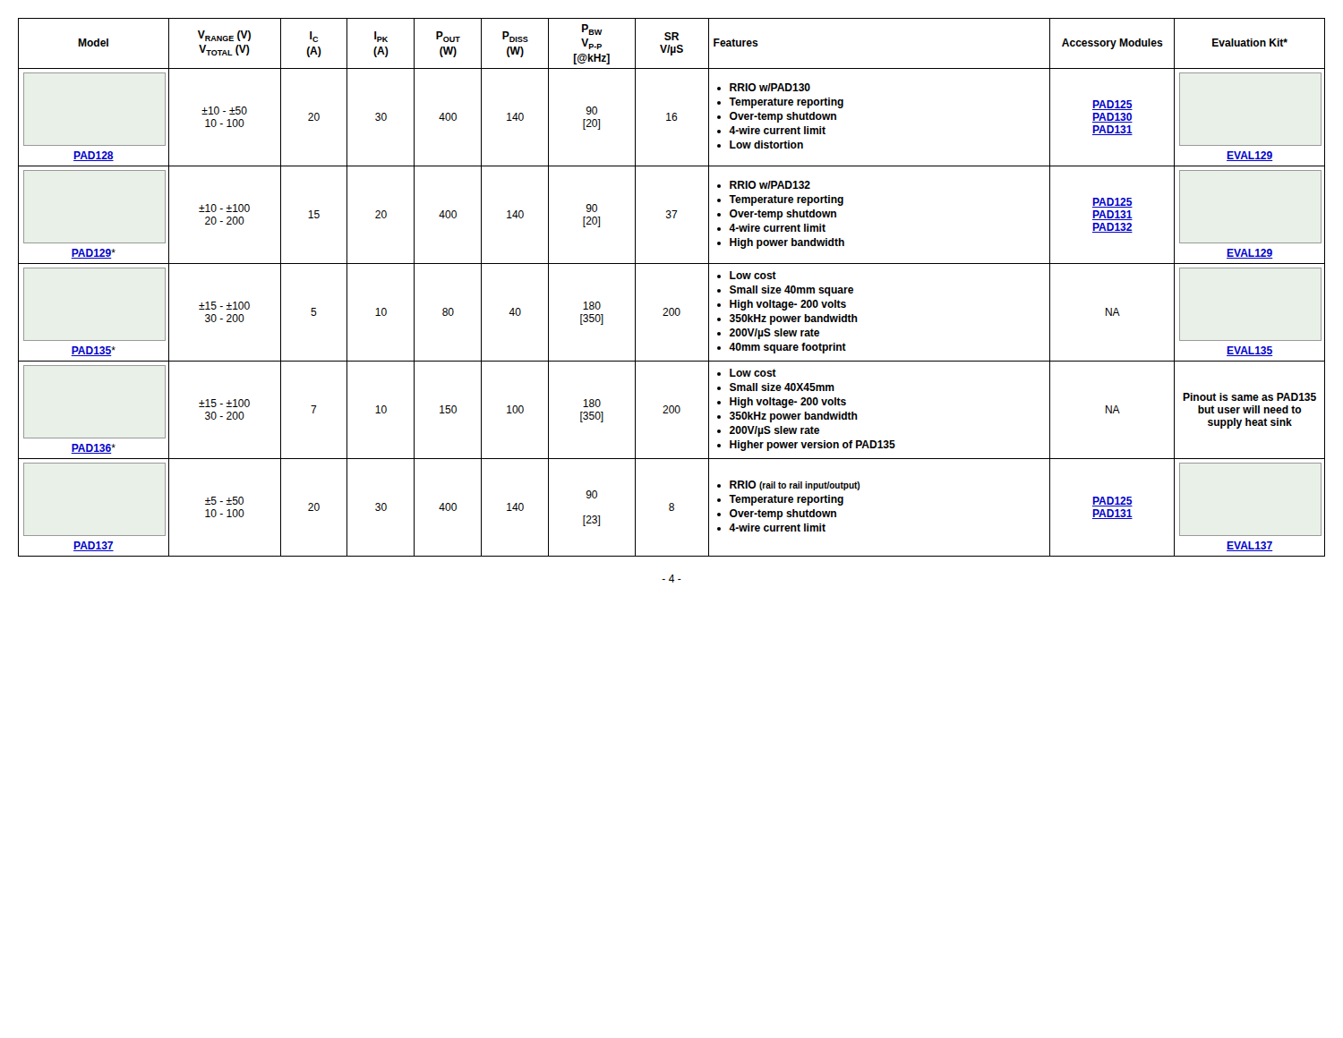| Model | V RANGE (V) V TOTAL (V) | I C (A) | I PK (A) | P OUT (W) | P DISS (W) | P BW V P-P [@kHz] | SR V/µS | Features | Accessory Modules | Evaluation Kit * |
| --- | --- | --- | --- | --- | --- | --- | --- | --- | --- | --- |
| PAD128 | ±10 - ±50 10 - 100 | 20 | 30 | 400 | 140 | 90 [20] | 16 | RRIO w/PAD130 Temperature reporting Over-temp shutdown 4-wire current limit Low distortion | PAD125 PAD130 PAD131 | EVAL129 |
| PAD129 * | ±10 - ±100 20 - 200 | 15 | 20 | 400 | 140 | 90 [20] | 37 | RRIO w/PAD132 Temperature reporting Over-temp shutdown 4-wire current limit High power bandwidth | PAD125 PAD131 PAD132 | EVAL129 |
| PAD135 * | ±15 - ±100 30 - 200 | 5 | 10 | 80 | 40 | 180 [350] | 200 | Low cost Small size 40mm square High voltage- 200 volts 350kHz power bandwidth 200V/µS slew rate 40mm square footprint | NA | EVAL135 |
| PAD136 * | ±15 - ±100 30 - 200 | 7 | 10 | 150 | 100 | 180 [350] | 200 | Low cost Small size 40X45mm High voltage- 200 volts 350kHz power bandwidth 200V/µS slew rate Higher power version of PAD135 | NA | Pinout is same as PAD135 but user will need to supply heat sink |
| PAD137 | ±5 - ±50 10 - 100 | 20 | 30 | 400 | 140 | 90 [23] | 8 | RRIO (rail to rail input/output) Temperature reporting Over-temp shutdown 4-wire current limit | PAD125 PAD131 | EVAL137 |
- 4 -